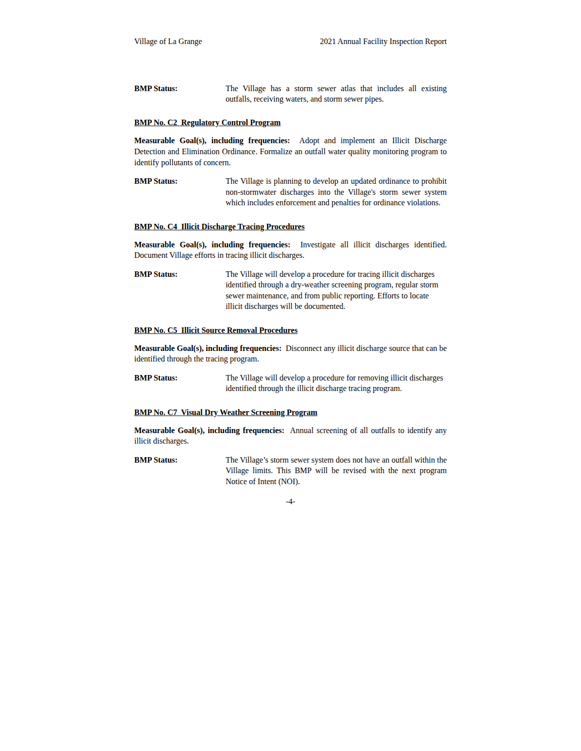Village of La Grange
2021 Annual Facility Inspection Report
BMP Status:
The Village has a storm sewer atlas that includes all existing outfalls, receiving waters, and storm sewer pipes.
BMP No. C2 Regulatory Control Program
Measurable Goal(s), including frequencies: Adopt and implement an Illicit Discharge Detection and Elimination Ordinance. Formalize an outfall water quality monitoring program to identify pollutants of concern.
BMP Status:
The Village is planning to develop an updated ordinance to prohibit non-stormwater discharges into the Village's storm sewer system which includes enforcement and penalties for ordinance violations.
BMP No. C4 Illicit Discharge Tracing Procedures
Measurable Goal(s), including frequencies: Investigate all illicit discharges identified. Document Village efforts in tracing illicit discharges.
BMP Status:
The Village will develop a procedure for tracing illicit discharges identified through a dry-weather screening program, regular storm sewer maintenance, and from public reporting. Efforts to locate illicit discharges will be documented.
BMP No. C5 Illicit Source Removal Procedures
Measurable Goal(s), including frequencies: Disconnect any illicit discharge source that can be identified through the tracing program.
BMP Status:
The Village will develop a procedure for removing illicit discharges identified through the illicit discharge tracing program.
BMP No. C7 Visual Dry Weather Screening Program
Measurable Goal(s), including frequencies: Annual screening of all outfalls to identify any illicit discharges.
BMP Status:
The Village’s storm sewer system does not have an outfall within the Village limits. This BMP will be revised with the next program Notice of Intent (NOI).
-4-